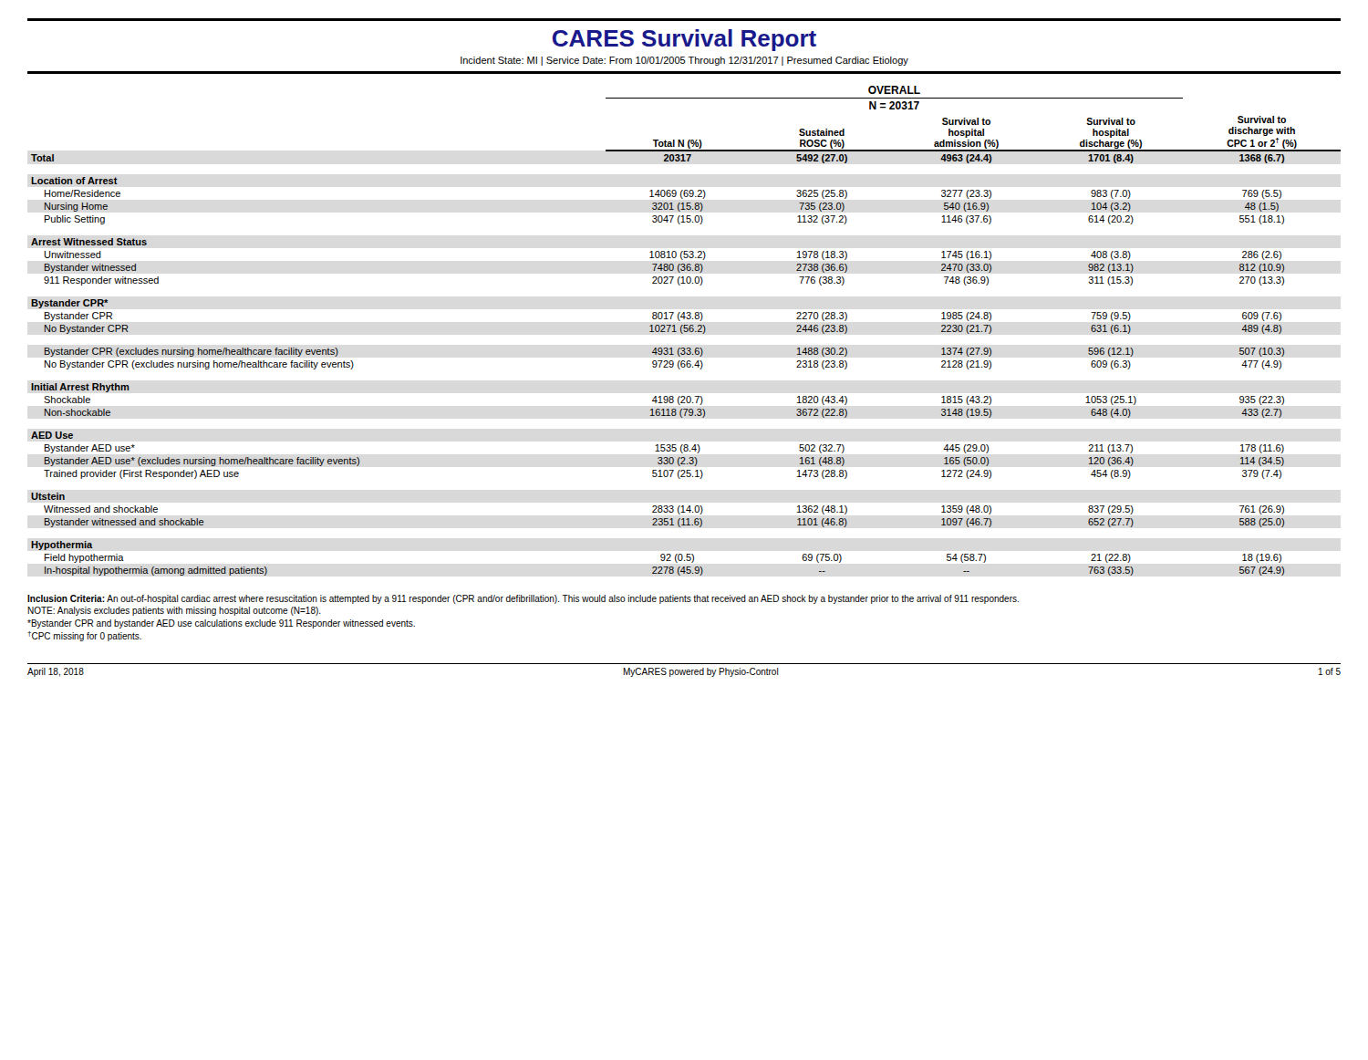CARES Survival Report
Incident State: MI | Service Date: From 10/01/2005 Through 12/31/2017 | Presumed Cardiac Etiology
| | OVERALL | |
| | N = 20317 | |
| | Total N (%) | Sustained ROSC (%) | Survival to hospital admission (%) | Survival to hospital discharge (%) | Survival to discharge with CPC 1 or 2 † (%) |
| Total | 20317 | 5492 (27.0) | 4963 (24.4) | 1701 (8.4) | 1368 (6.7) |
| Location of Arrest | |
| Home/Residence | 14069 (69.2) | 3625 (25.8) | 3277 (23.3) | 983 (7.0) | 769 (5.5) |
| Nursing Home | 3201 (15.8) | 735 (23.0) | 540 (16.9) | 104 (3.2) | 48 (1.5) |
| Public Setting | 3047 (15.0) | 1132 (37.2) | 1146 (37.6) | 614 (20.2) | 551 (18.1) |
| Arrest Witnessed Status | |
| Unwitnessed | 10810 (53.2) | 1978 (18.3) | 1745 (16.1) | 408 (3.8) | 286 (2.6) |
| Bystander witnessed | 7480 (36.8) | 2738 (36.6) | 2470 (33.0) | 982 (13.1) | 812 (10.9) |
| 911 Responder witnessed | 2027 (10.0) | 776 (38.3) | 748 (36.9) | 311 (15.3) | 270 (13.3) |
| Bystander CPR* | |
| Bystander CPR | 8017 (43.8) | 2270 (28.3) | 1985 (24.8) | 759 (9.5) | 609 (7.6) |
| No Bystander CPR | 10271 (56.2) | 2446 (23.8) | 2230 (21.7) | 631 (6.1) | 489 (4.8) |
| Bystander CPR (excludes nursing home/healthcare facility events) | 4931 (33.6) | 1488 (30.2) | 1374 (27.9) | 596 (12.1) | 507 (10.3) |
| No Bystander CPR (excludes nursing home/healthcare facility events) | 9729 (66.4) | 2318 (23.8) | 2128 (21.9) | 609 (6.3) | 477 (4.9) |
| Initial Arrest Rhythm | |
| Shockable | 4198 (20.7) | 1820 (43.4) | 1815 (43.2) | 1053 (25.1) | 935 (22.3) |
| Non-shockable | 16118 (79.3) | 3672 (22.8) | 3148 (19.5) | 648 (4.0) | 433 (2.7) |
| AED Use | |
| Bystander AED use* | 1535 (8.4) | 502 (32.7) | 445 (29.0) | 211 (13.7) | 178 (11.6) |
| Bystander AED use* (excludes nursing home/healthcare facility events) | 330 (2.3) | 161 (48.8) | 165 (50.0) | 120 (36.4) | 114 (34.5) |
| Trained provider (First Responder) AED use | 5107 (25.1) | 1473 (28.8) | 1272 (24.9) | 454 (8.9) | 379 (7.4) |
| Utstein | |
| Witnessed and shockable | 2833 (14.0) | 1362 (48.1) | 1359 (48.0) | 837 (29.5) | 761 (26.9) |
| Bystander witnessed and shockable | 2351 (11.6) | 1101 (46.8) | 1097 (46.7) | 652 (27.7) | 588 (25.0) |
| Hypothermia | |
| Field hypothermia | 92 (0.5) | 69 (75.0) | 54 (58.7) | 21 (22.8) | 18 (19.6) |
| In-hospital hypothermia (among admitted patients) | 2278 (45.9) | -- | -- | 763 (33.5) | 567 (24.9) |
Inclusion Criteria: An out-of-hospital cardiac arrest where resuscitation is attempted by a 911 responder (CPR and/or defibrillation). This would also include patients that received an AED shock by a bystander prior to the arrival of 911 responders.
NOTE: Analysis excludes patients with missing hospital outcome (N=18).
*Bystander CPR and bystander AED use calculations exclude 911 Responder witnessed events.
†CPC missing for 0 patients.
April 18, 2018 MyCARES powered by Physio-Control 1 of 5